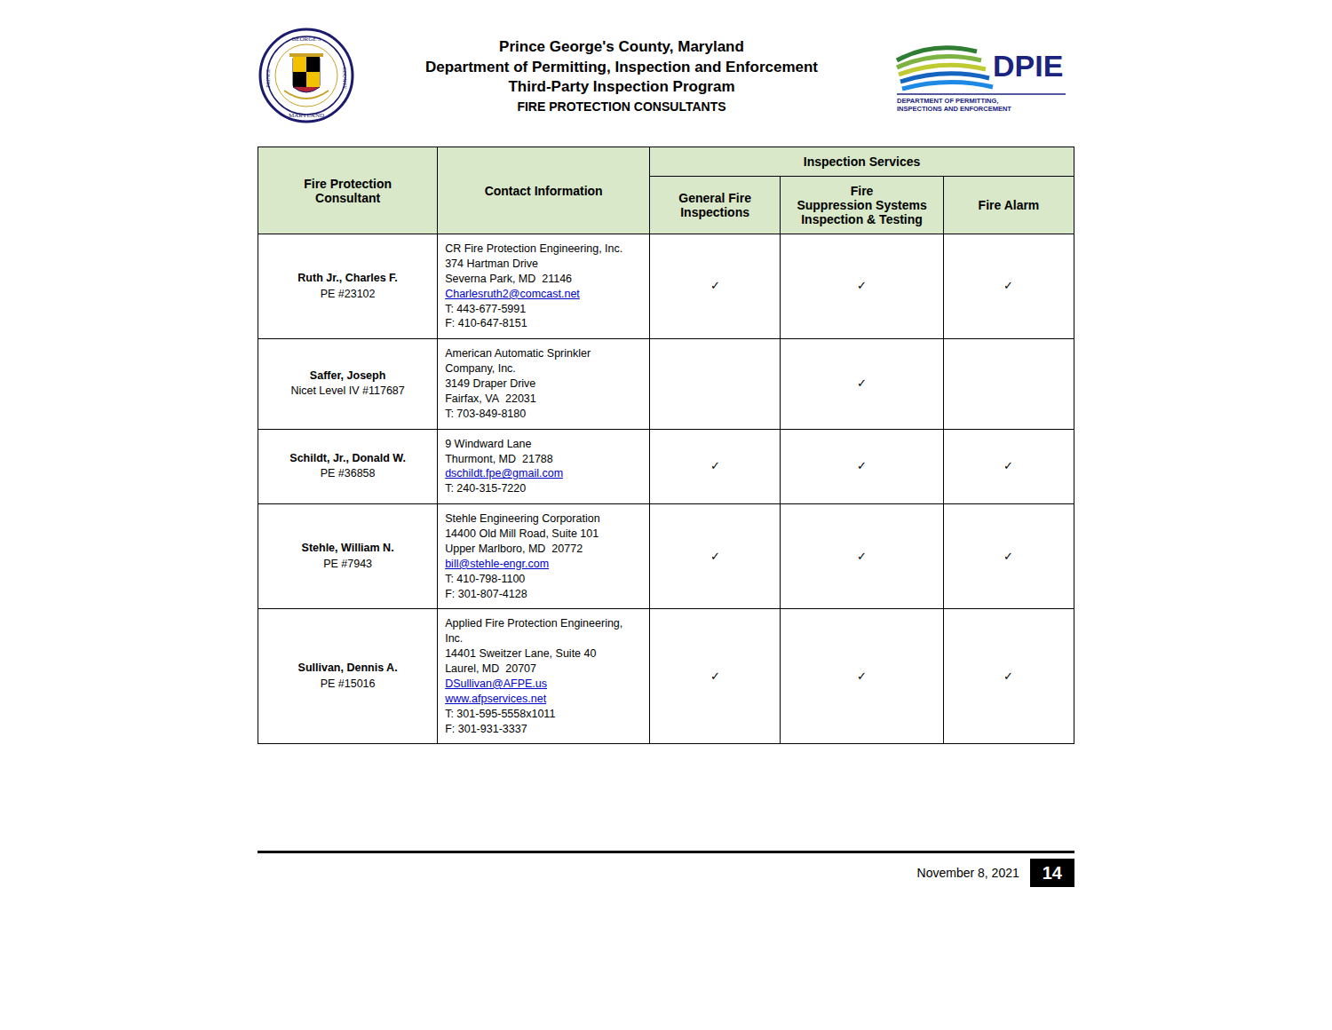GEORGE'S PRINCE COUNTY MARYLAND
Prince George's County, Maryland
Department of Permitting, Inspection and Enforcement
Third-Party Inspection Program
FIRE PROTECTION CONSULTANTS
DPIE DEPARTMENT OF PERMITTING, INSPECTIONS AND ENFORCEMENT
| Fire Protection Consultant | Contact Information | Inspection Services |
| --- | --- | --- |
| General Fire Inspections | Fire Suppression Systems Inspection & Testing | Fire Alarm |
| Ruth Jr., Charles F. PE #23102 | CR Fire Protection Engineering, Inc. 374 Hartman Drive Severna Park, MD 21146 Charlesruth2@comcast.net T: 443-677-5991 F: 410-647-8151 | ✓ | ✓ | ✓ |
| Saffer, Joseph Nicet Level IV #117687 | American Automatic Sprinkler Company, Inc. 3149 Draper Drive Fairfax, VA 22031 T: 703-849-8180 | | ✓ | |
| Schildt, Jr., Donald W. PE #36858 | 9 Windward Lane Thurmont, MD 21788 dschildt.fpe@gmail.com T: 240-315-7220 | ✓ | ✓ | ✓ |
| Stehle, William N. PE #7943 | Stehle Engineering Corporation 14400 Old Mill Road, Suite 101 Upper Marlboro, MD 20772 bill@stehle-engr.com T: 410-798-1100 F: 301-807-4128 | ✓ | ✓ | ✓ |
| Sullivan, Dennis A. PE #15016 | Applied Fire Protection Engineering, Inc. 14401 Sweitzer Lane, Suite 40 Laurel, MD 20707 DSullivan@AFPE.us www.afpservices.net T: 301-595-5558x1011 F: 301-931-3337 | ✓ | ✓ | ✓ |
November 8, 2021
14